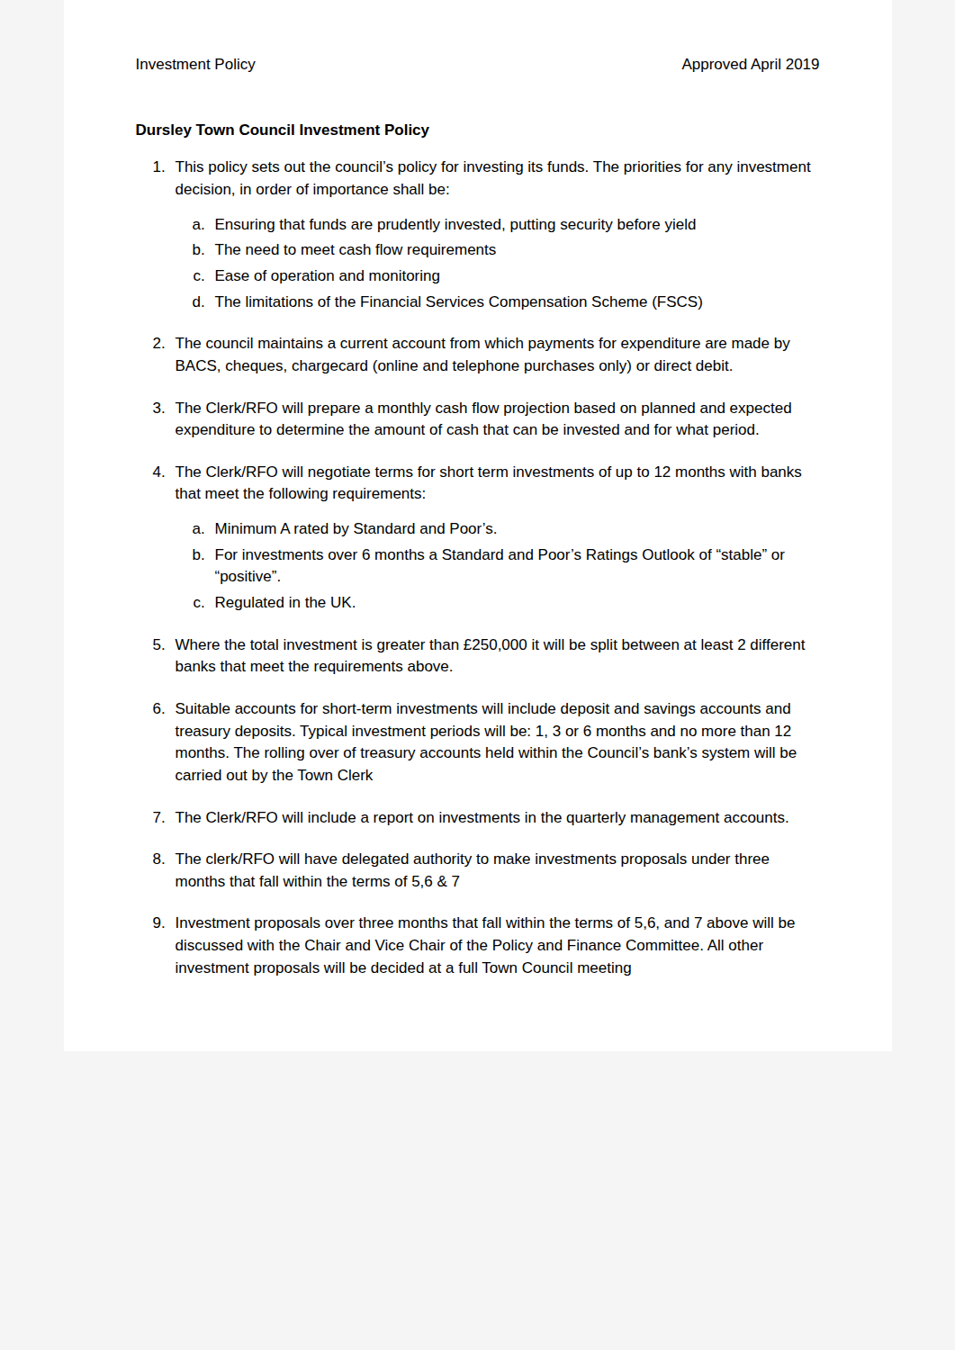Investment Policy
Approved April 2019
Dursley Town Council Investment Policy
This policy sets out the council’s policy for investing its funds. The priorities for any investment decision, in order of importance shall be:
Ensuring that funds are prudently invested, putting security before yield
The need to meet cash flow requirements
Ease of operation and monitoring
The limitations of the Financial Services Compensation Scheme (FSCS)
The council maintains a current account from which payments for expenditure are made by BACS, cheques, chargecard (online and telephone purchases only) or direct debit.
The Clerk/RFO will prepare a monthly cash flow projection based on planned and expected expenditure to determine the amount of cash that can be invested and for what period.
The Clerk/RFO will negotiate terms for short term investments of up to 12 months with banks that meet the following requirements:
Minimum A rated by Standard and Poor’s.
For investments over 6 months a Standard and Poor’s Ratings Outlook of “stable” or “positive”.
Regulated in the UK.
Where the total investment is greater than £250,000 it will be split between at least 2 different banks that meet the requirements above.
Suitable accounts for short-term investments will include deposit and savings accounts and treasury deposits. Typical investment periods will be: 1, 3 or 6 months and no more than 12 months. The rolling over of treasury accounts held within the Council’s bank’s system will be carried out by the Town Clerk
The Clerk/RFO will include a report on investments in the quarterly management accounts.
The clerk/RFO will have delegated authority to make investments proposals under three months that fall within the terms of 5,6 & 7
Investment proposals over three months that fall within the terms of 5,6, and 7 above will be discussed with the Chair and Vice Chair of the Policy and Finance Committee. All other investment proposals will be decided at a full Town Council meeting